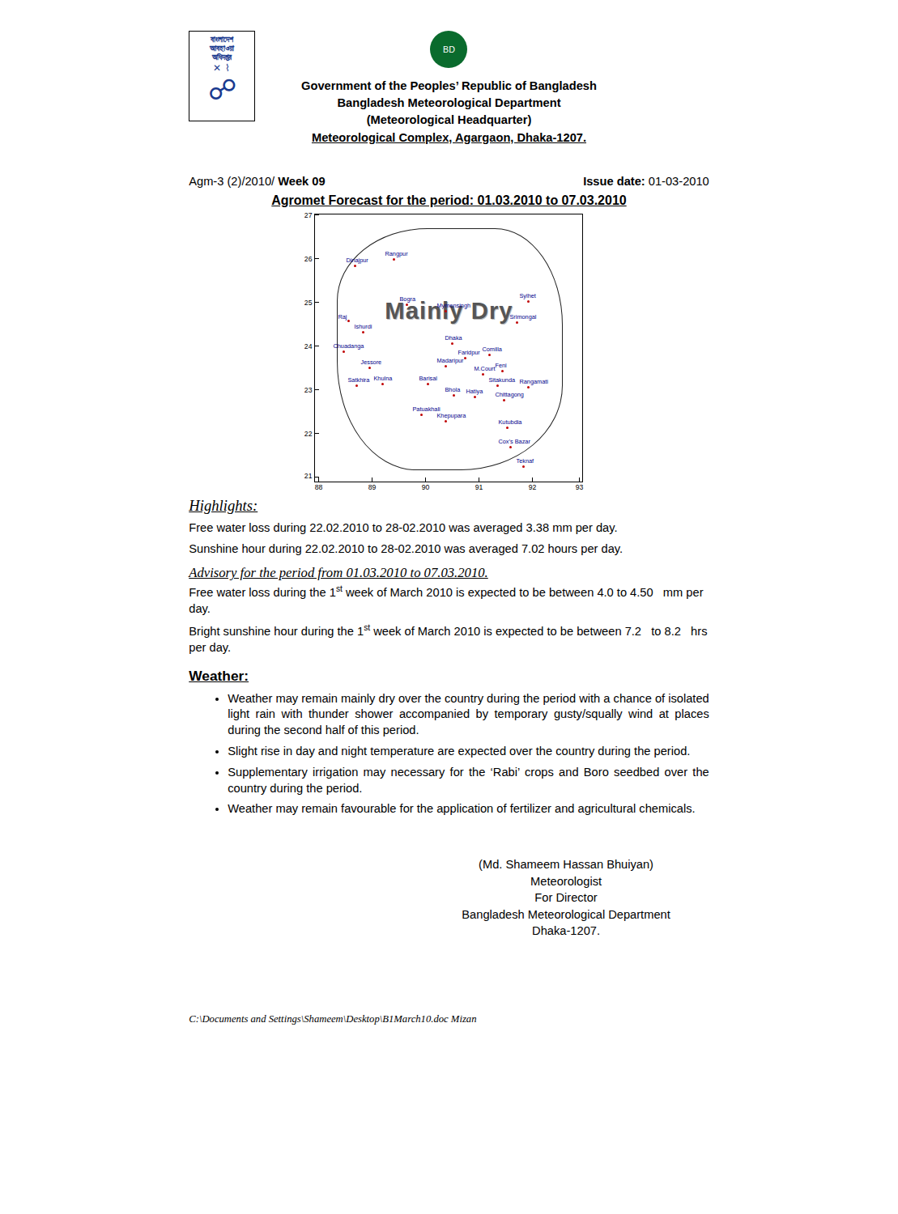বাংলাদেশ
আবহাওয়া
অধিদপ্তর
✕ ⌇
☍
BD
Government of the Peoples’ Republic of Bangladesh
Bangladesh Meteorological Department
(Meteorological Headquarter)
Meteorological Complex, Agargaon, Dhaka-1207.
Agm-3 (2)/2010/ Week 09
Issue date: 01-03-2010
Agromet Forecast for the period: 01.03.2010 to 07.03.2010
27 26 25 24 23 22 21
88 89 90 91 92 93
Mainly Dry
Dinajpur
Rangpur
Bogra
Mymensingh
Sylhet
Srimongal
Raj
Ishurdi
Chuadanga
Dhaka
Faridpur
Comilla
Jessore
Madaripur
M.Court
Feni
Satkhira
Khulna
Barisal
Sitakunda
Rangamati
Bhola
Hatiya
Chittagong
Patuakhali
Khepupara
Kutubdia
Cox’s Bazar
Teknaf
Highlights:
Free water loss during 22.02.2010 to 28-02.2010 was averaged 3.38 mm per day.
Sunshine hour during 22.02.2010 to 28-02.2010 was averaged 7.02 hours per day.
Advisory for the period from 01.03.2010 to 07.03.2010.
Free water loss during the 1st week of March 2010 is expected to be between 4.0 to 4.50 mm per day.
Bright sunshine hour during the 1st week of March 2010 is expected to be between 7.2 to 8.2 hrs per day.
Weather:
Weather may remain mainly dry over the country during the period with a chance of isolated light rain with thunder shower accompanied by temporary gusty/squally wind at places during the second half of this period.
Slight rise in day and night temperature are expected over the country during the period.
Supplementary irrigation may necessary for the ‘Rabi’ crops and Boro seedbed over the country during the period.
Weather may remain favourable for the application of fertilizer and agricultural chemicals.
(Md. Shameem Hassan Bhuiyan)
Meteorologist
For Director
Bangladesh Meteorological Department
Dhaka-1207.
C:\Documents and Settings\Shameem\Desktop\B1March10.doc Mizan